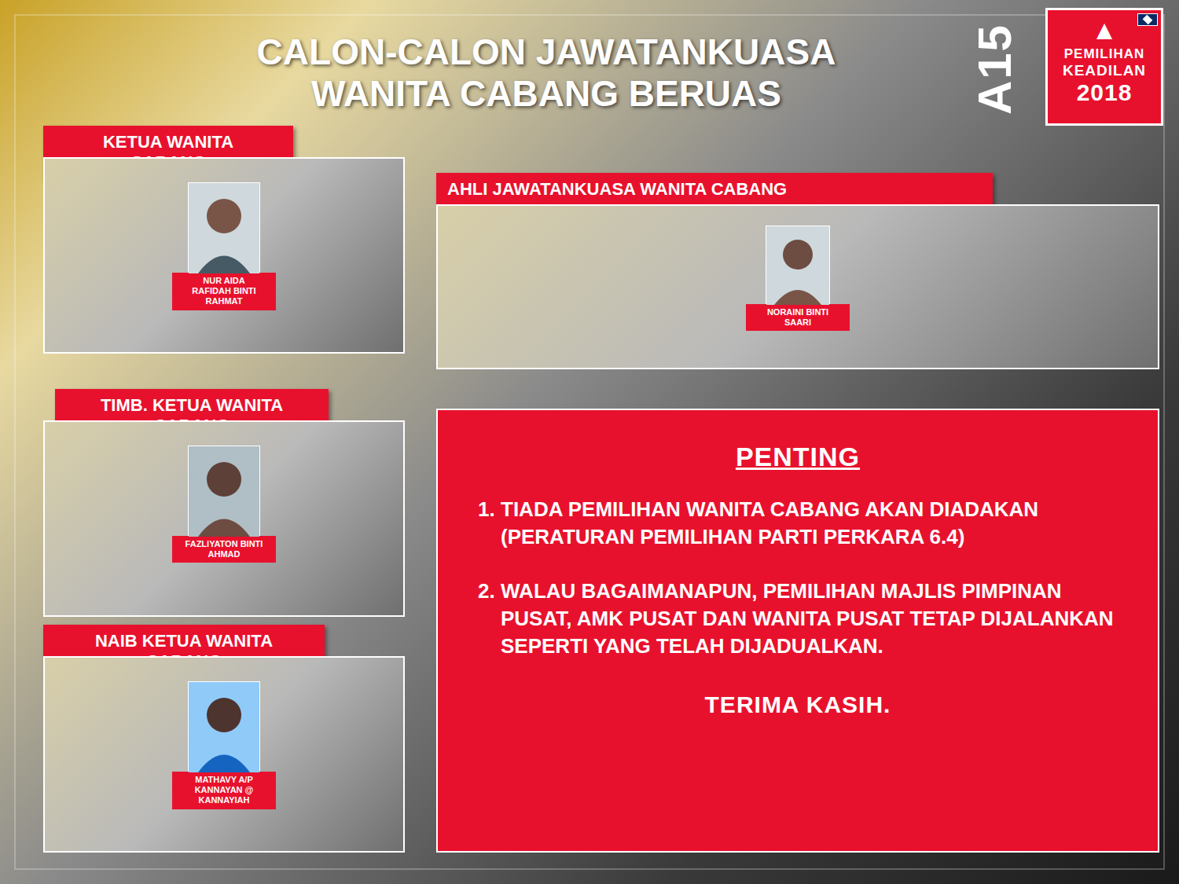CALON-CALON JAWATANKUASA
WANITA CABANG BERUAS
A15
▲
PEMILIHAN
KEADILAN
2018
KETUA WANITA
CABANG
NUR AIDA
RAFIDAH BINTI
RAHMAT
TIMB. KETUA WANITA
CABANG
FAZLIYATON BINTI
AHMAD
NAIB KETUA WANITA
CABANG
MATHAVY A/P
KANNAYAN @
KANNAYIAH
AHLI JAWATANKUASA WANITA CABANG
NORAINI BINTI
SAARI
PENTING
TIADA PEMILIHAN WANITA CABANG AKAN DIADAKAN (PERATURAN PEMILIHAN PARTI PERKARA 6.4)
WALAU BAGAIMANAPUN, PEMILIHAN MAJLIS PIMPINAN PUSAT, AMK PUSAT DAN WANITA PUSAT TETAP DIJALANKAN SEPERTI YANG TELAH DIJADUALKAN.
TERIMA KASIH.